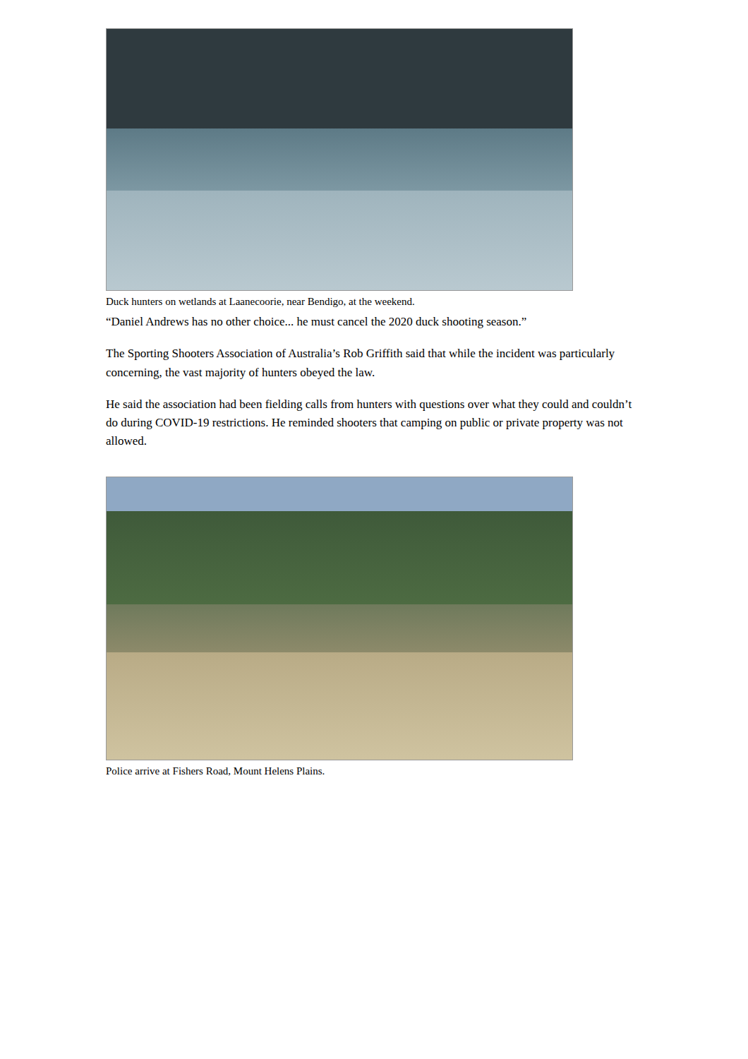Duck hunters on wetlands at Laanecoorie, near Bendigo, at the weekend.
“Daniel Andrews has no other choice... he must cancel the 2020 duck shooting season.”
The Sporting Shooters Association of Australia’s Rob Griffith said that while the incident was particularly concerning, the vast majority of hunters obeyed the law.
He said the association had been fielding calls from hunters with questions over what they could and couldn’t do during COVID-19 restrictions. He reminded shooters that camping on public or private property was not allowed.
Police arrive at Fishers Road, Mount Helens Plains.